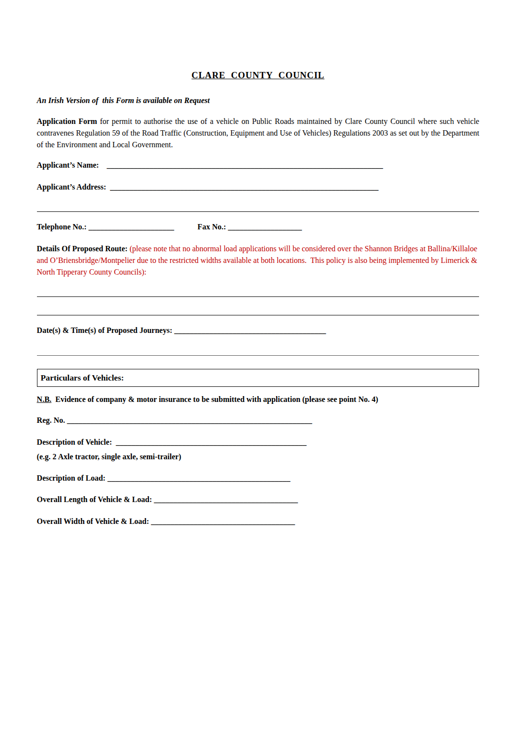CLARE COUNTY COUNCIL
An Irish Version of this Form is available on Request
Application Form for permit to authorise the use of a vehicle on Public Roads maintained by Clare County Council where such vehicle contravenes Regulation 59 of the Road Traffic (Construction, Equipment and Use of Vehicles) Regulations 2003 as set out by the Department of the Environment and Local Government.
Applicant’s Name: _______________________________________________________________________
Applicant’s Address: _____________________________________________________________________
Telephone No.: ______________________ Fax No.: ___________________
Details Of Proposed Route: (please note that no abnormal load applications will be considered over the Shannon Bridges at Ballina/Killaloe and O’Briensbridge/Montpelier due to the restricted widths available at both locations. This policy is also being implemented by Limerick & North Tipperary County Councils):
Date(s) & Time(s) of Proposed Journeys: _______________________________________
Particulars of Vehicles:
N.B. Evidence of company & motor insurance to be submitted with application (please see point No. 4)
Reg. No. _______________________________________________________________
Description of Vehicle: _________________________________________________
(e.g. 2 Axle tractor, single axle, semi-trailer)
Description of Load: _______________________________________________
Overall Length of Vehicle & Load: _____________________________________
Overall Width of Vehicle & Load: _____________________________________